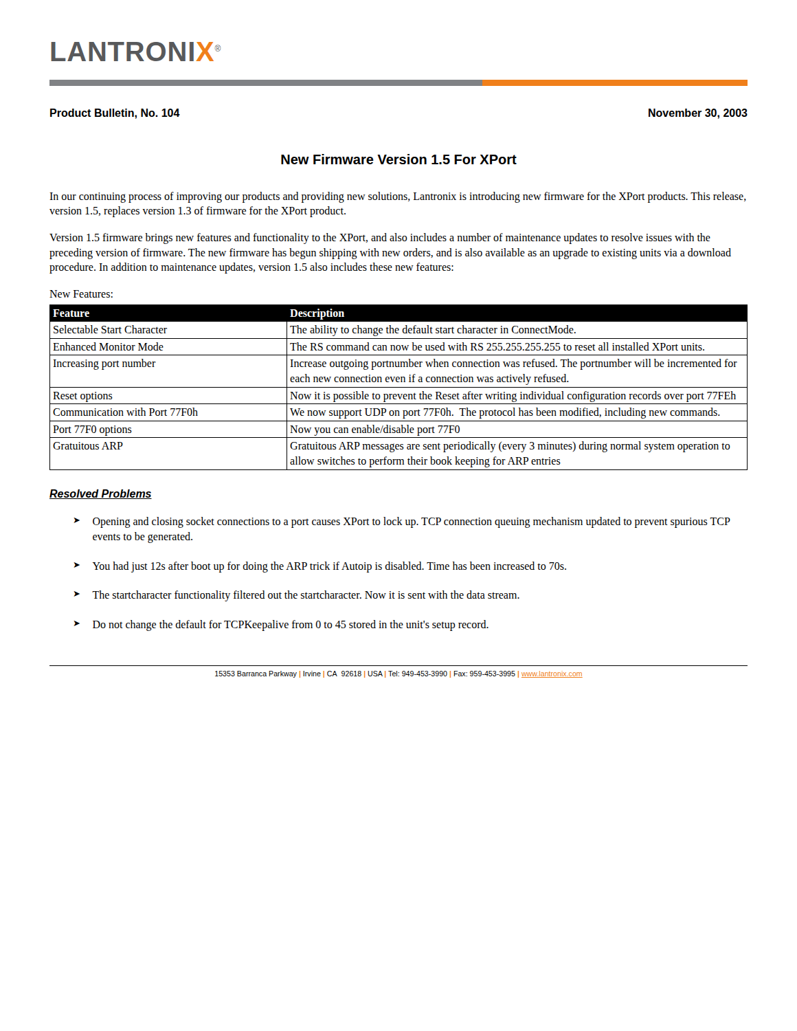LANTRONIX®
Product Bulletin, No. 104 November 30, 2003
New Firmware Version 1.5 For XPort
In our continuing process of improving our products and providing new solutions, Lantronix is introducing new firmware for the XPort products. This release, version 1.5, replaces version 1.3 of firmware for the XPort product.
Version 1.5 firmware brings new features and functionality to the XPort, and also includes a number of maintenance updates to resolve issues with the preceding version of firmware. The new firmware has begun shipping with new orders, and is also available as an upgrade to existing units via a download procedure. In addition to maintenance updates, version 1.5 also includes these new features:
New Features:
| Feature | Description |
| --- | --- |
| Selectable Start Character | The ability to change the default start character in ConnectMode. |
| Enhanced Monitor Mode | The RS command can now be used with RS 255.255.255.255 to reset all installed XPort units. |
| Increasing port number | Increase outgoing portnumber when connection was refused. The portnumber will be incremented for each new connection even if a connection was actively refused. |
| Reset options | Now it is possible to prevent the Reset after writing individual configuration records over port 77FEh |
| Communication with Port 77F0h | We now support UDP on port 77F0h. The protocol has been modified, including new commands. |
| Port 77F0 options | Now you can enable/disable port 77F0 |
| Gratuitous ARP | Gratuitous ARP messages are sent periodically (every 3 minutes) during normal system operation to allow switches to perform their book keeping for ARP entries |
Resolved Problems
Opening and closing socket connections to a port causes XPort to lock up. TCP connection queuing mechanism updated to prevent spurious TCP events to be generated.
You had just 12s after boot up for doing the ARP trick if Autoip is disabled. Time has been increased to 70s.
The startcharacter functionality filtered out the startcharacter. Now it is sent with the data stream.
Do not change the default for TCPKeepalive from 0 to 45 stored in the unit's setup record.
15353 Barranca Parkway | Irvine | CA 92618 | USA | Tel: 949-453-3990 | Fax: 959-453-3995 | www.lantronix.com